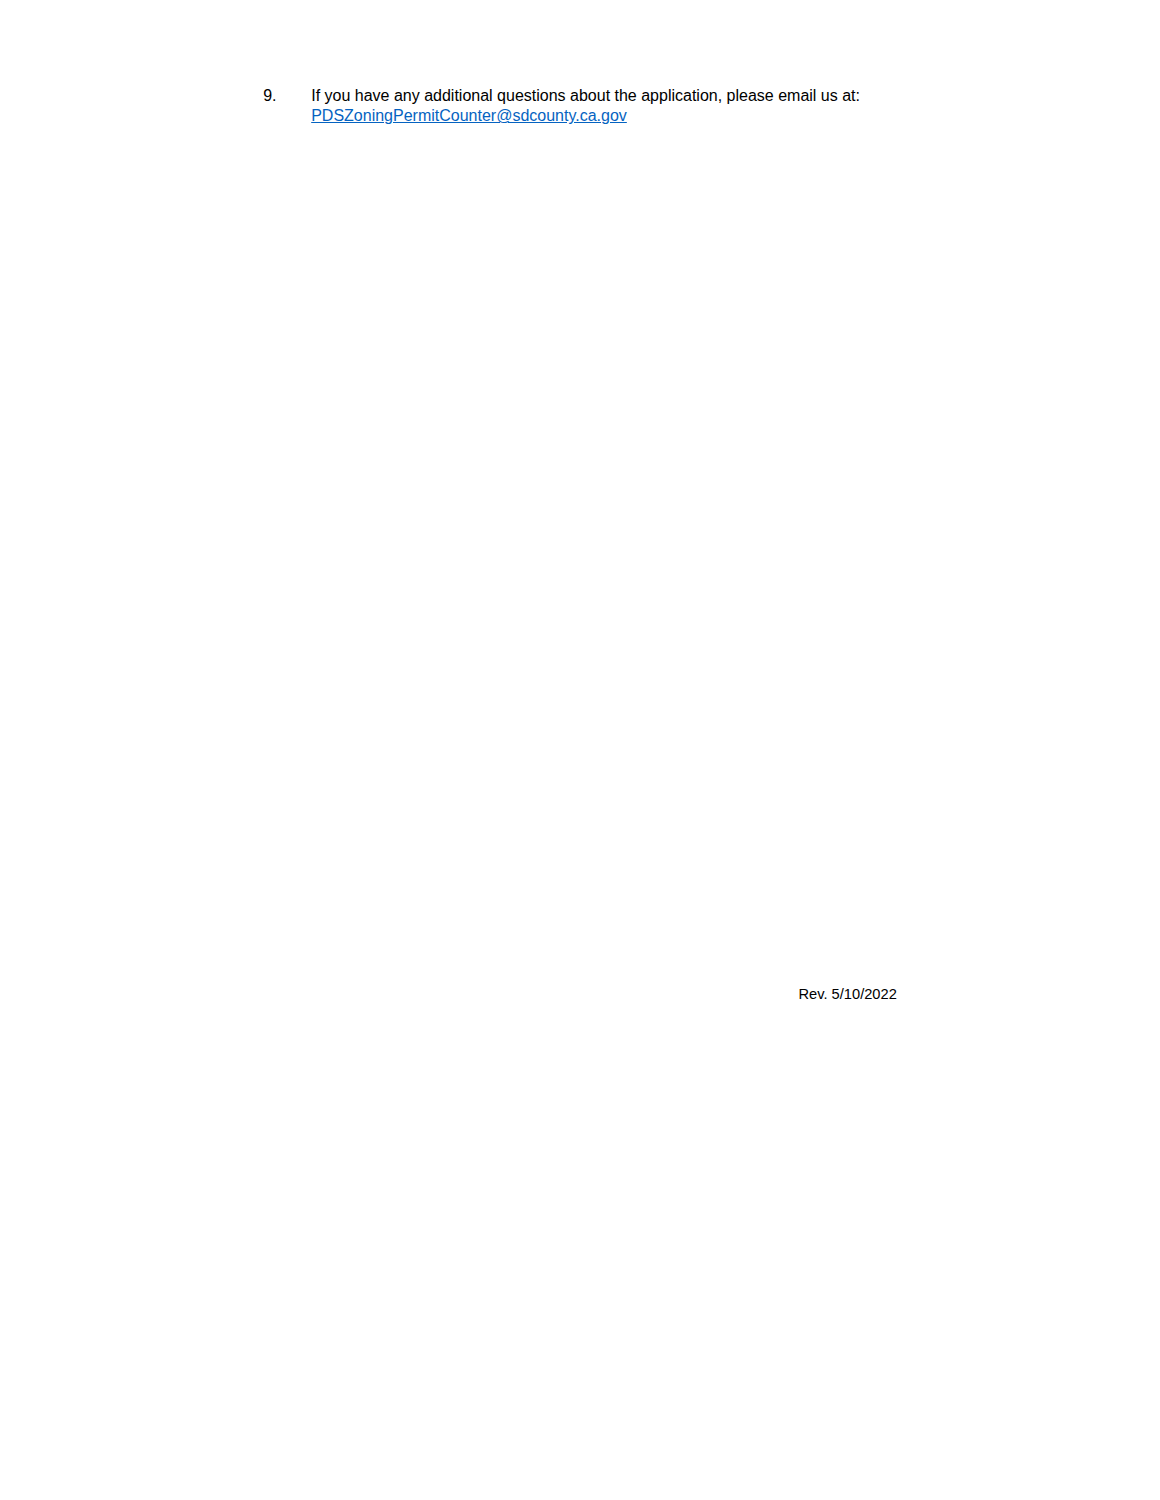9. If you have any additional questions about the application, please email us at: PDSZoningPermitCounter@sdcounty.ca.gov
Rev. 5/10/2022